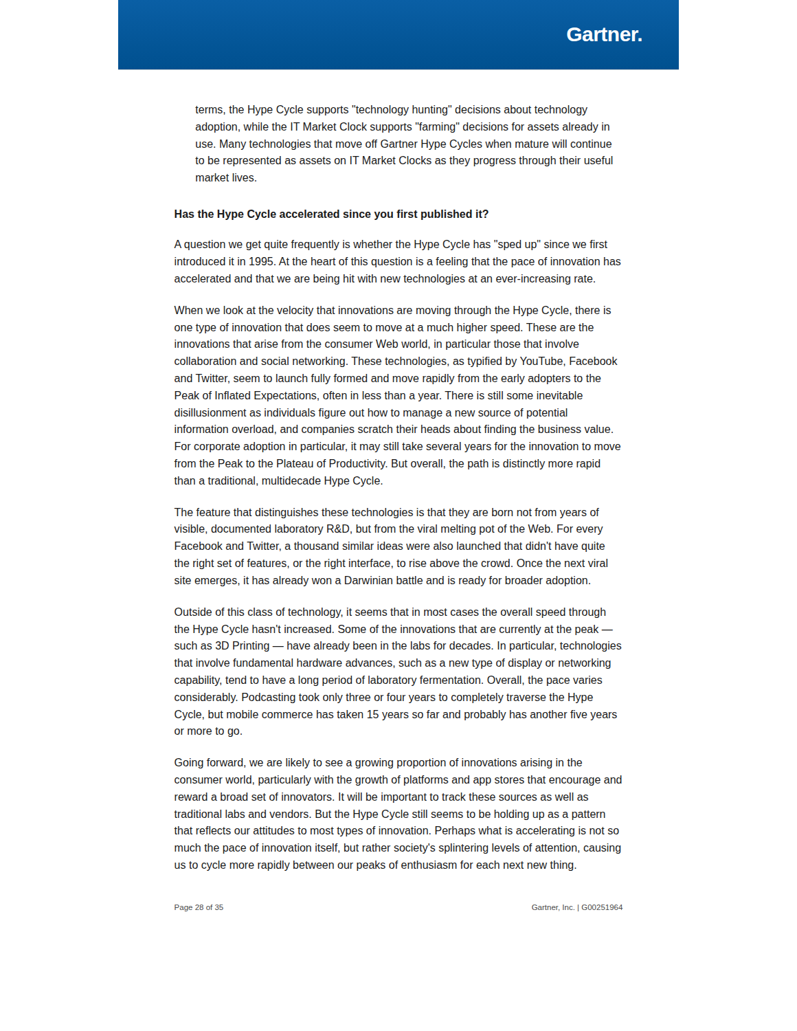Gartner.
terms, the Hype Cycle supports "technology hunting" decisions about technology adoption, while the IT Market Clock supports "farming" decisions for assets already in use. Many technologies that move off Gartner Hype Cycles when mature will continue to be represented as assets on IT Market Clocks as they progress through their useful market lives.
Has the Hype Cycle accelerated since you first published it?
A question we get quite frequently is whether the Hype Cycle has "sped up" since we first introduced it in 1995. At the heart of this question is a feeling that the pace of innovation has accelerated and that we are being hit with new technologies at an ever-increasing rate.
When we look at the velocity that innovations are moving through the Hype Cycle, there is one type of innovation that does seem to move at a much higher speed. These are the innovations that arise from the consumer Web world, in particular those that involve collaboration and social networking. These technologies, as typified by YouTube, Facebook and Twitter, seem to launch fully formed and move rapidly from the early adopters to the Peak of Inflated Expectations, often in less than a year. There is still some inevitable disillusionment as individuals figure out how to manage a new source of potential information overload, and companies scratch their heads about finding the business value. For corporate adoption in particular, it may still take several years for the innovation to move from the Peak to the Plateau of Productivity. But overall, the path is distinctly more rapid than a traditional, multidecade Hype Cycle.
The feature that distinguishes these technologies is that they are born not from years of visible, documented laboratory R&D, but from the viral melting pot of the Web. For every Facebook and Twitter, a thousand similar ideas were also launched that didn't have quite the right set of features, or the right interface, to rise above the crowd. Once the next viral site emerges, it has already won a Darwinian battle and is ready for broader adoption.
Outside of this class of technology, it seems that in most cases the overall speed through the Hype Cycle hasn't increased. Some of the innovations that are currently at the peak — such as 3D Printing — have already been in the labs for decades. In particular, technologies that involve fundamental hardware advances, such as a new type of display or networking capability, tend to have a long period of laboratory fermentation. Overall, the pace varies considerably. Podcasting took only three or four years to completely traverse the Hype Cycle, but mobile commerce has taken 15 years so far and probably has another five years or more to go.
Going forward, we are likely to see a growing proportion of innovations arising in the consumer world, particularly with the growth of platforms and app stores that encourage and reward a broad set of innovators. It will be important to track these sources as well as traditional labs and vendors. But the Hype Cycle still seems to be holding up as a pattern that reflects our attitudes to most types of innovation. Perhaps what is accelerating is not so much the pace of innovation itself, but rather society's splintering levels of attention, causing us to cycle more rapidly between our peaks of enthusiasm for each next new thing.
Page 28 of 35
Gartner, Inc. | G00251964